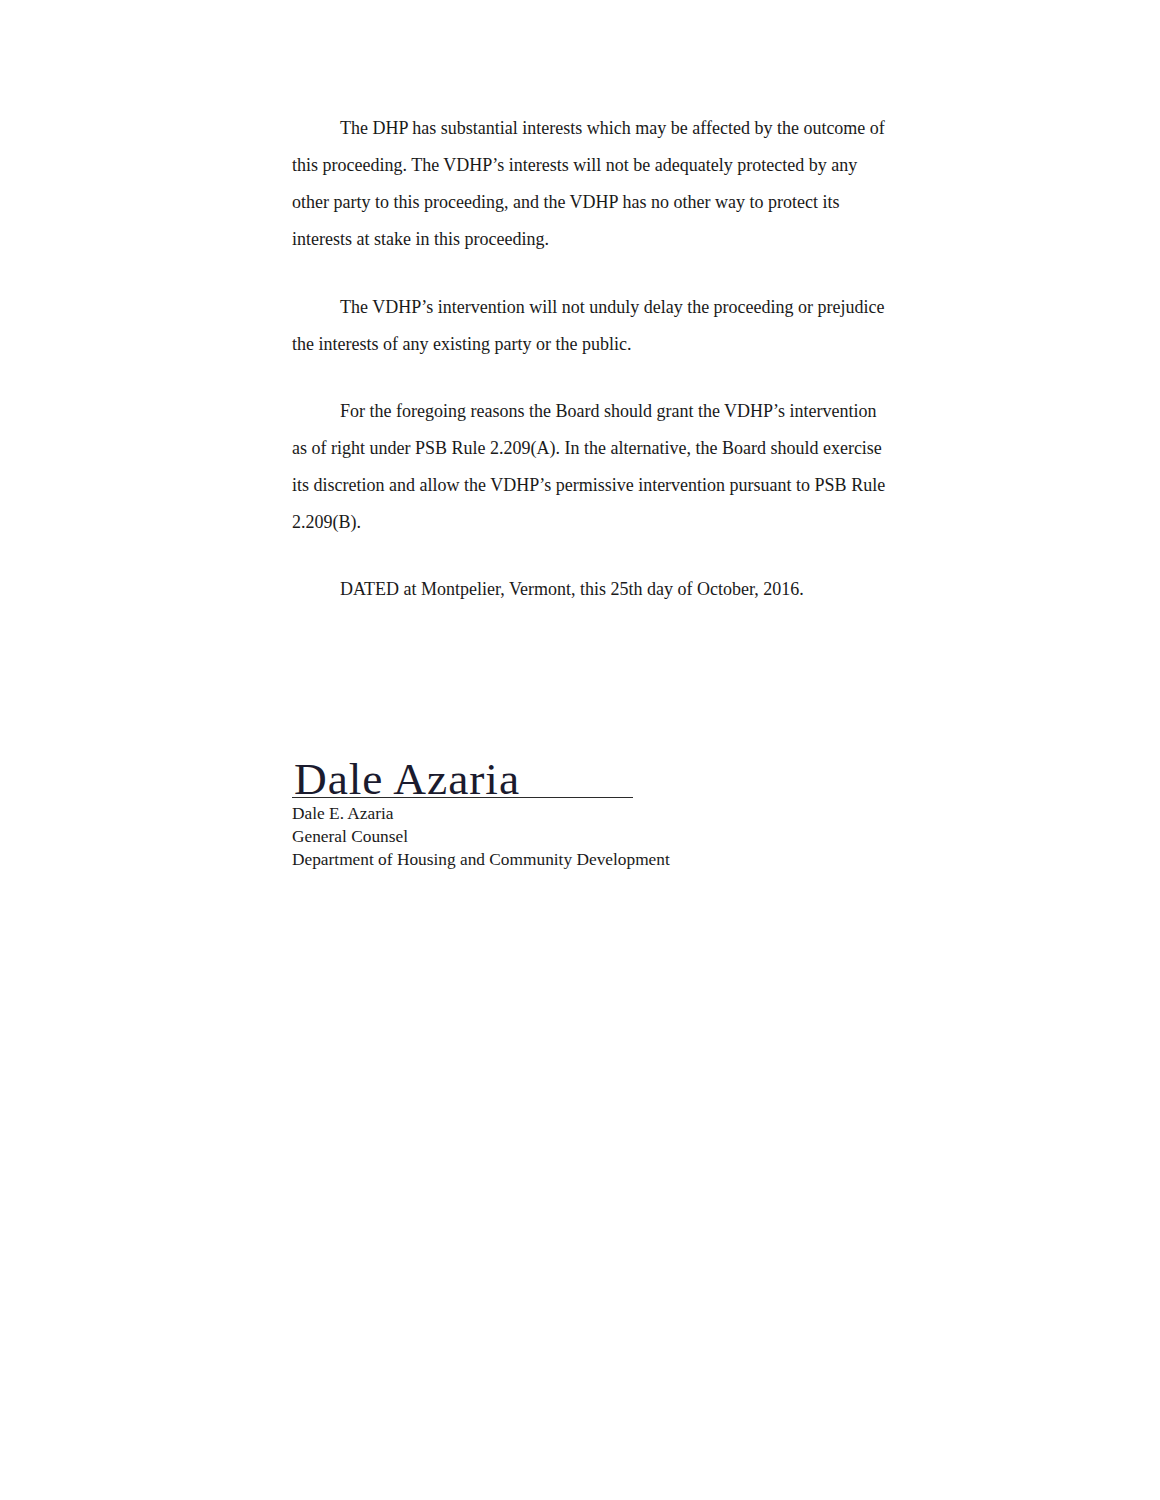The DHP has substantial interests which may be affected by the outcome of this proceeding. The VDHP’s interests will not be adequately protected by any other party to this proceeding, and the VDHP has no other way to protect its interests at stake in this proceeding.
The VDHP’s intervention will not unduly delay the proceeding or prejudice the interests of any existing party or the public.
For the foregoing reasons the Board should grant the VDHP’s intervention as of right under PSB Rule 2.209(A). In the alternative, the Board should exercise its discretion and allow the VDHP’s permissive intervention pursuant to PSB Rule 2.209(B).
DATED at Montpelier, Vermont, this 25th day of October, 2016.
Dale Azaria
Dale E. Azaria
General Counsel
Department of Housing and Community Development